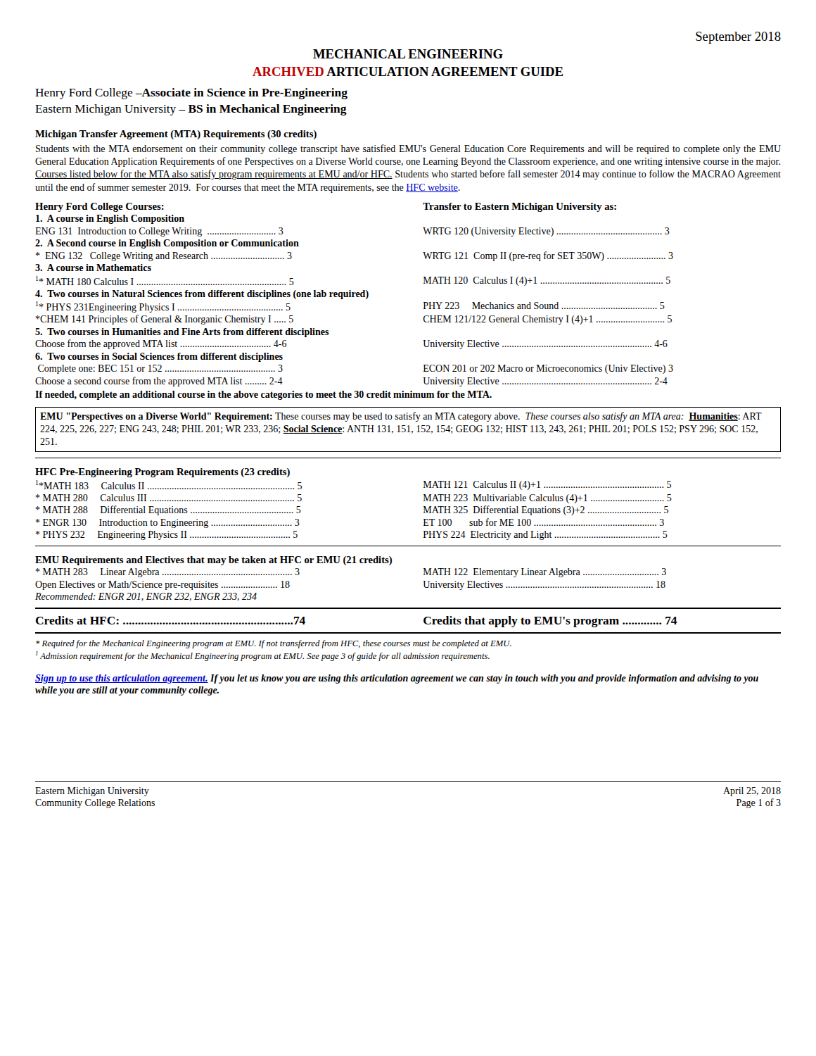September 2018
MECHANICAL ENGINEERING
ARCHIVED ARTICULATION AGREEMENT GUIDE
Henry Ford College –Associate in Science in Pre-Engineering
Eastern Michigan University – BS in Mechanical Engineering
Michigan Transfer Agreement (MTA) Requirements (30 credits)
Students with the MTA endorsement on their community college transcript have satisfied EMU's General Education Core Requirements and will be required to complete only the EMU General Education Application Requirements of one Perspectives on a Diverse World course, one Learning Beyond the Classroom experience, and one writing intensive course in the major. Courses listed below for the MTA also satisfy program requirements at EMU and/or HFC. Students who started before fall semester 2014 may continue to follow the MACRAO Agreement until the end of summer semester 2019. For courses that meet the MTA requirements, see the HFC website.
| Henry Ford College Courses: | Transfer to Eastern Michigan University as: |
| 1. A course in English Composition | |
| ENG 131 Introduction to College Writing ............................ 3 | WRTG 120 (University Elective) ........................................... 3 |
| 2. A Second course in English Composition or Communication | |
| * ENG 132 College Writing and Research .............................. 3 | WRTG 121 Comp II (pre-req for SET 350W) ........................ 3 |
| 3. A course in Mathematics | |
| 1 * MATH 180 Calculus I ............................................................. 5 | MATH 120 Calculus I (4)+1 .................................................. 5 |
| 4. Two courses in Natural Sciences from different disciplines (one lab required) | |
| 1 * PHYS 231Engineering Physics I ........................................... 5 | PHY 223 Mechanics and Sound ....................................... 5 |
| *CHEM 141 Principles of General & Inorganic Chemistry I ..... 5 | CHEM 121/122 General Chemistry I (4)+1 ............................ 5 |
| 5. Two courses in Humanities and Fine Arts from different disciplines | |
| Choose from the approved MTA list ..................................... 4-6 | University Elective ............................................................. 4-6 |
| 6. Two courses in Social Sciences from different disciplines | |
| Complete one: BEC 151 or 152 ............................................. 3 | ECON 201 or 202 Macro or Microeconomics (Univ Elective) 3 |
| Choose a second course from the approved MTA list ......... 2-4 | University Elective ............................................................. 2-4 |
If needed, complete an additional course in the above categories to meet the 30 credit minimum for the MTA.
EMU "Perspectives on a Diverse World" Requirement: These courses may be used to satisfy an MTA category above. These courses also satisfy an MTA area: Humanities: ART 224, 225, 226, 227; ENG 243, 248; PHIL 201; WR 233, 236; Social Science: ANTH 131, 151, 152, 154; GEOG 132; HIST 113, 243, 261; PHIL 201; POLS 152; PSY 296; SOC 152, 251.
HFC Pre-Engineering Program Requirements (23 credits)
| 1 *MATH 183 Calculus II ............................................................ 5 | MATH 121 Calculus II (4)+1 ................................................. 5 |
| * MATH 280 Calculus III ........................................................... 5 | MATH 223 Multivariable Calculus (4)+1 .............................. 5 |
| * MATH 288 Differential Equations .......................................... 5 | MATH 325 Differential Equations (3)+2 .............................. 5 |
| * ENGR 130 Introduction to Engineering ................................. 3 | ET 100 sub for ME 100 .................................................. 3 |
| * PHYS 232 Engineering Physics II ......................................... 5 | PHYS 224 Electricity and Light ........................................... 5 |
EMU Requirements and Electives that may be taken at HFC or EMU (21 credits)
| * MATH 283 Linear Algebra ..................................................... 3 | MATH 122 Elementary Linear Algebra ............................... 3 |
| Open Electives or Math/Science pre-requisites ....................... 18 | University Electives ............................................................ 18 |
| Recommended: ENGR 201, ENGR 232, ENGR 233, 234 | |
| Credits at HFC: ........................................................74 | Credits that apply to EMU's program ............. 74 |
* Required for the Mechanical Engineering program at EMU. If not transferred from HFC, these courses must be completed at EMU.
1 Admission requirement for the Mechanical Engineering program at EMU. See page 3 of guide for all admission requirements.
Sign up to use this articulation agreement. If you let us know you are using this articulation agreement we can stay in touch with you and provide information and advising to you while you are still at your community college.
Eastern Michigan University
Community College Relations
April 25, 2018
Page 1 of 3